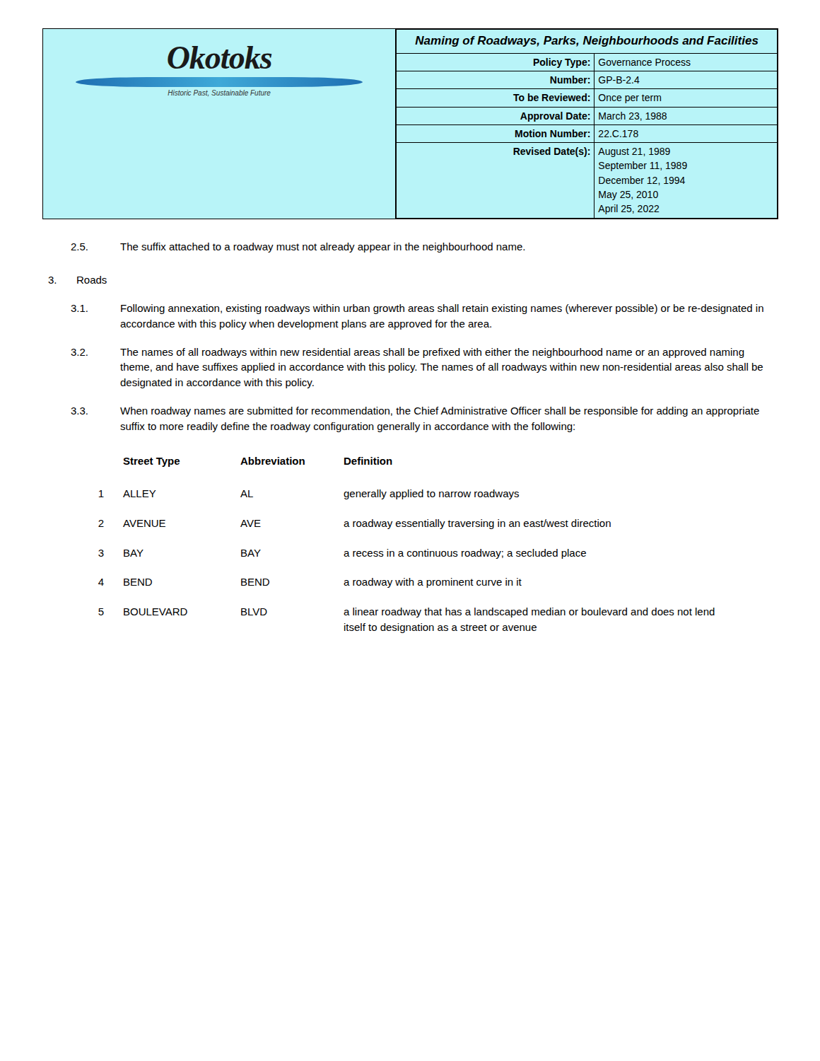Okotoks
Historic Past, Sustainable Future
| Naming of Roadways, Parks, Neighbourhoods and Facilities |
| Policy Type: | Governance Process |
| Number: | GP-B-2.4 |
| To be Reviewed: | Once per term |
| Approval Date: | March 23, 1988 |
| Motion Number: | 22.C.178 |
| Revised Date(s): | August 21, 1989 September 11, 1989 December 12, 1994 May 25, 2010 April 25, 2022 |
2.5.
The suffix attached to a roadway must not already appear in the neighbourhood name.
3.
Roads
3.1.
Following annexation, existing roadways within urban growth areas shall retain existing names (wherever possible) or be re-designated in accordance with this policy when development plans are approved for the area.
3.2.
The names of all roadways within new residential areas shall be prefixed with either the neighbourhood name or an approved naming theme, and have suffixes applied in accordance with this policy. The names of all roadways within new non-residential areas also shall be designated in accordance with this policy.
3.3.
When roadway names are submitted for recommendation, the Chief Administrative Officer shall be responsible for adding an appropriate suffix to more readily define the roadway configuration generally in accordance with the following:
| | Street Type | Abbreviation | Definition |
| --- | --- | --- | --- |
| 1 | ALLEY | AL | generally applied to narrow roadways |
| 2 | AVENUE | AVE | a roadway essentially traversing in an east/west direction |
| 3 | BAY | BAY | a recess in a continuous roadway; a secluded place |
| 4 | BEND | BEND | a roadway with a prominent curve in it |
| 5 | BOULEVARD | BLVD | a linear roadway that has a landscaped median or boulevard and does not lend itself to designation as a street or avenue |